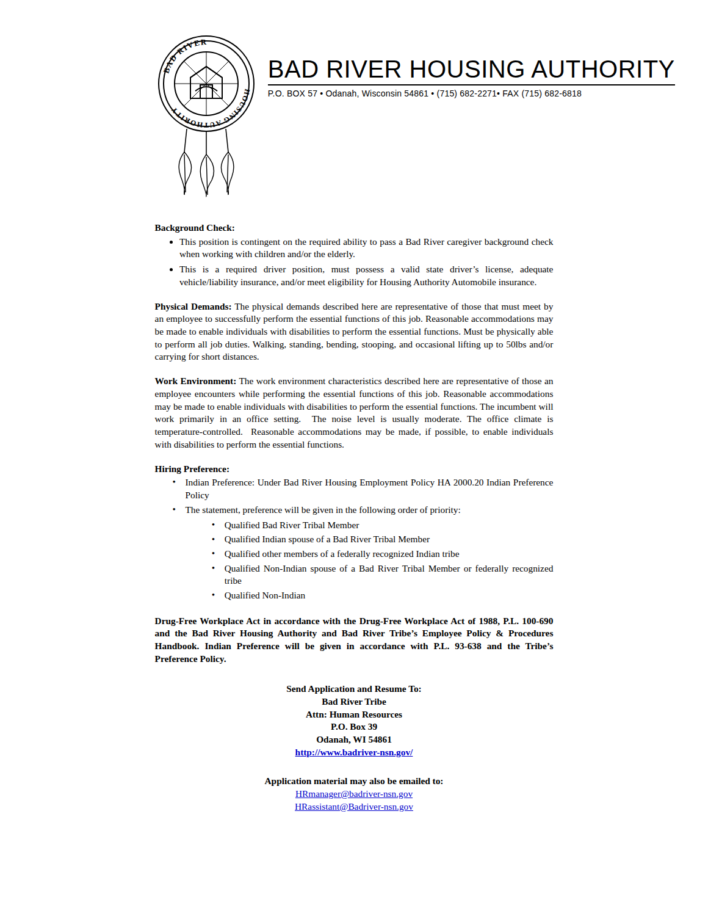Bad River Housing Authority logo BAD RIVER HOUSING AUTHORITY
BAD RIVER HOUSING AUTHORITY
P.O. BOX 57 • Odanah, Wisconsin 54861 • (715) 682-2271• FAX (715) 682-6818
Background Check:
This position is contingent on the required ability to pass a Bad River caregiver background check when working with children and/or the elderly.
This is a required driver position, must possess a valid state driver’s license, adequate vehicle/liability insurance, and/or meet eligibility for Housing Authority Automobile insurance.
Physical Demands: The physical demands described here are representative of those that must meet by an employee to successfully perform the essential functions of this job. Reasonable accommodations may be made to enable individuals with disabilities to perform the essential functions. Must be physically able to perform all job duties. Walking, standing, bending, stooping, and occasional lifting up to 50lbs and/or carrying for short distances.
Work Environment: The work environment characteristics described here are representative of those an employee encounters while performing the essential functions of this job. Reasonable accommodations may be made to enable individuals with disabilities to perform the essential functions. The incumbent will work primarily in an office setting. The noise level is usually moderate. The office climate is temperature-controlled. Reasonable accommodations may be made, if possible, to enable individuals with disabilities to perform the essential functions.
Hiring Preference:
Indian Preference: Under Bad River Housing Employment Policy HA 2000.20 Indian Preference Policy
The statement, preference will be given in the following order of priority:
Qualified Bad River Tribal Member
Qualified Indian spouse of a Bad River Tribal Member
Qualified other members of a federally recognized Indian tribe
Qualified Non-Indian spouse of a Bad River Tribal Member or federally recognized tribe
Qualified Non-Indian
Drug-Free Workplace Act in accordance with the Drug-Free Workplace Act of 1988, P.L. 100-690 and the Bad River Housing Authority and Bad River Tribe’s Employee Policy & Procedures Handbook. Indian Preference will be given in accordance with P.L. 93-638 and the Tribe’s Preference Policy.
Send Application and Resume To:
Bad River Tribe
Attn: Human Resources
P.O. Box 39
Odanah, WI 54861
http://www.badriver-nsn.gov/
Application material may also be emailed to:
HRmanager@badriver-nsn.gov
HRassistant@Badriver-nsn.gov